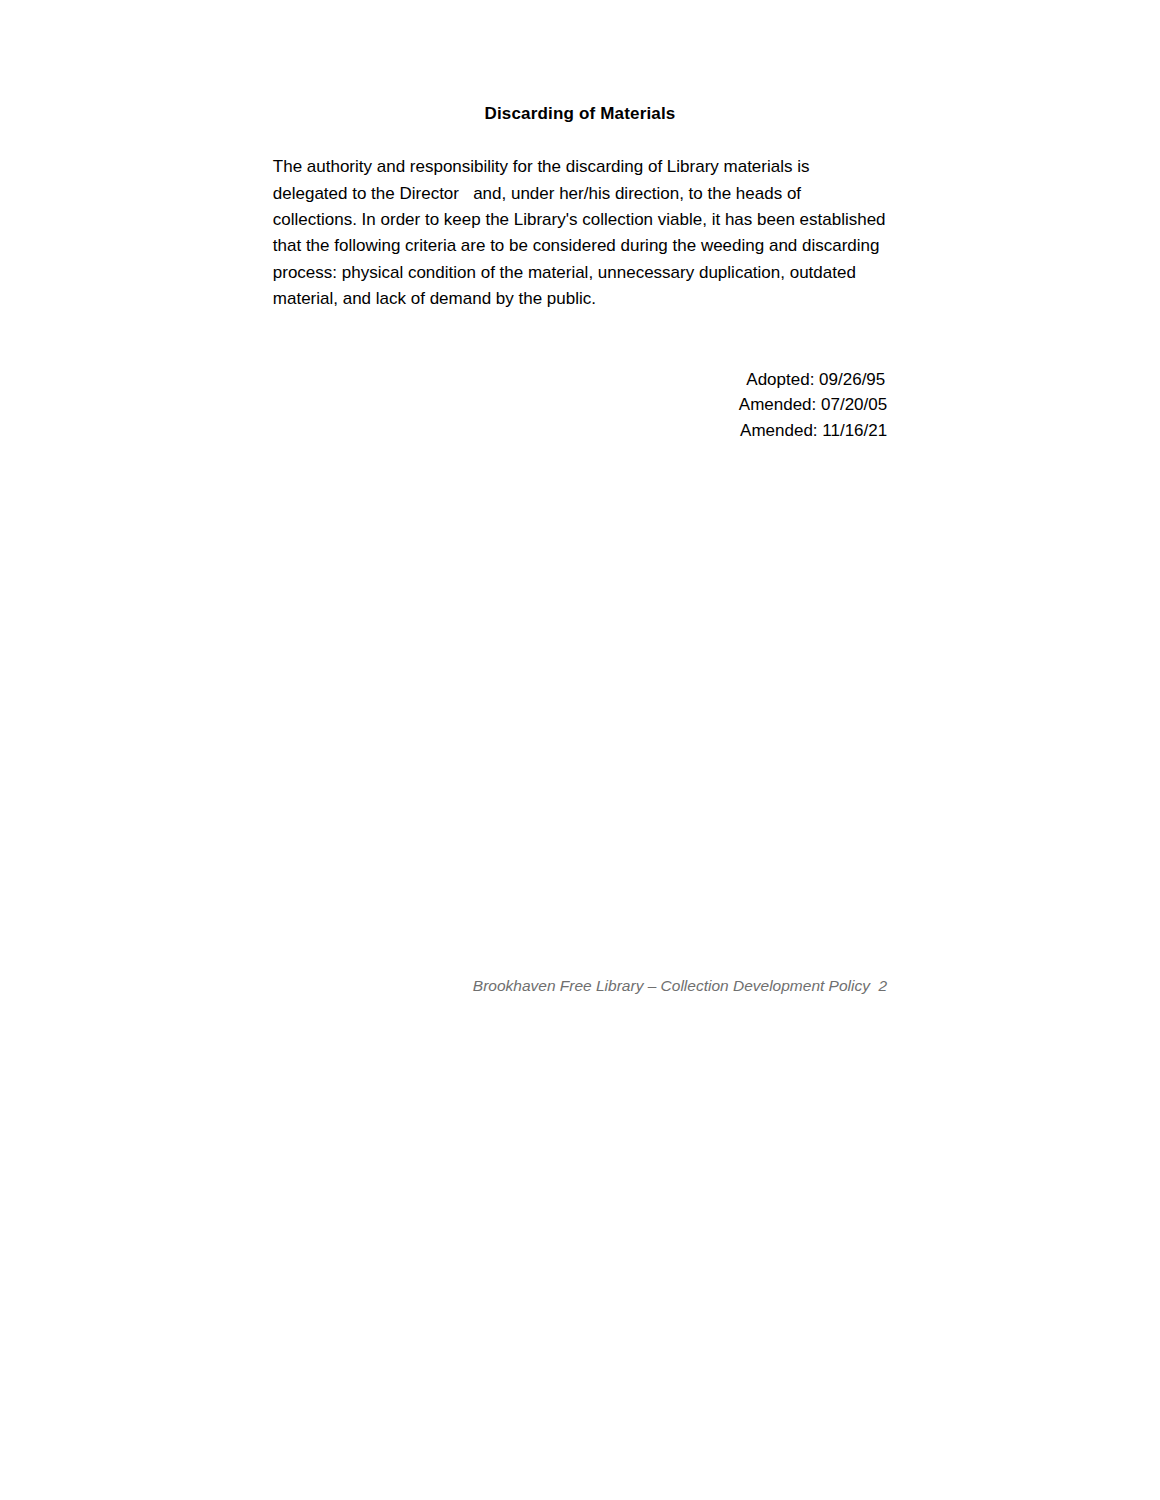Discarding of Materials
The authority and responsibility for the discarding of Library materials is delegated to the Director and, under her/his direction, to the heads of collections. In order to keep the Library's collection viable, it has been established that the following criteria are to be considered during the weeding and discarding process: physical condition of the material, unnecessary duplication, outdated material, and lack of demand by the public.
Adopted: 09/26/95
Amended: 07/20/05
Amended: 11/16/21
Brookhaven Free Library – Collection Development Policy 2